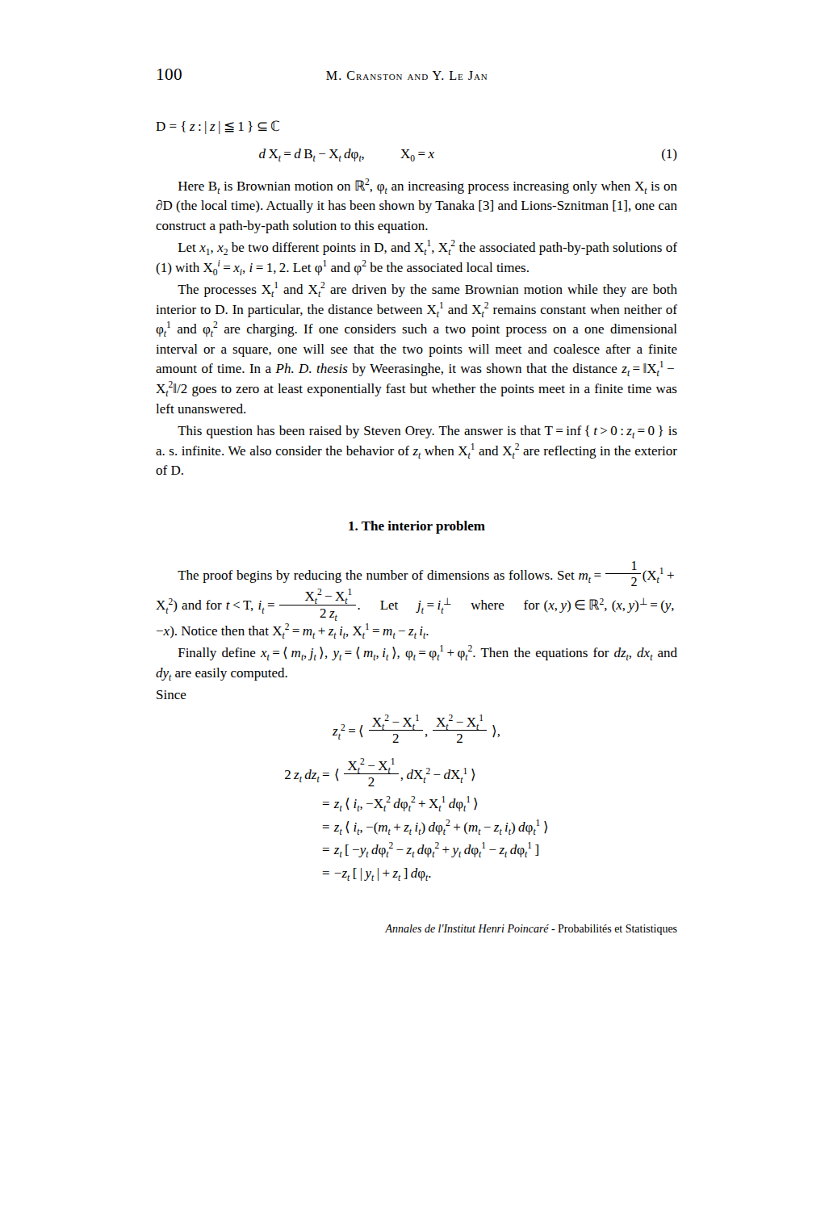100
M. Cranston and Y. Le Jan
D = { z : | z | ≦ 1 } ⊆ ℂ
d Xt = d Bt − Xt dφt, X0 = x
(1)
Here Bt is Brownian motion on ℝ2, φt an increasing process increasing only when Xt is on ∂D (the local time). Actually it has been shown by Tanaka [3] and Lions-Sznitman [1], one can construct a path-by-path solution to this equation.
Let x1, x2 be two different points in D, and Xt1, Xt2 the associated path-by-path solutions of (1) with X0i = xi, i = 1, 2. Let φ1 and φ2 be the associated local times.
The processes Xt1 and Xt2 are driven by the same Brownian motion while they are both interior to D. In particular, the distance between Xt1 and Xt2 remains constant when neither of φt1 and φt2 are charging. If one considers such a two point process on a one dimensional interval or a square, one will see that the two points will meet and coalesce after a finite amount of time. In a Ph. D. thesis by Weerasinghe, it was shown that the distance zt = ‖Xt1 − Xt2‖/2 goes to zero at least exponentially fast but whether the points meet in a finite time was left unanswered.
This question has been raised by Steven Orey. The answer is that T = inf { t > 0 : zt = 0 } is a. s. infinite. We also consider the behavior of zt when Xt1 and Xt2 are reflecting in the exterior of D.
1. The interior problem
The proof begins by reducing the number of dimensions as follows. Set mt = 12(Xt1 + Xt2) and for t < T, it = Xt2 − Xt12 zt. Let jt = it⊥ where for (x, y) ∈ ℝ2, (x, y)⊥ = (y, −x). Notice then that Xt2 = mt + zt it, Xt1 = mt − zt it.
Finally define xt = ⟨ mt, jt ⟩, yt = ⟨ mt, it ⟩, φt = φt1 + φt2. Then the equations for dzt, dxt and dyt are easily computed.
Since
zt2 = ⟨ Xt2 − Xt12, Xt2 − Xt12 ⟩,
2 zt dzt =
⟨ Xt2 − Xt12, d Xt2 − d Xt1 ⟩
=
zt ⟨ it, −Xt2 dφt2 + Xt1 dφt1 ⟩
=
zt ⟨ it, −(mt + zt it) dφt2 + (mt − zt it) dφt1 ⟩
=
zt [ −yt dφt2 − zt dφt2 + yt dφt1 − zt dφt1 ]
=
−zt [ | yt | + zt ] dφt.
Annales de l'Institut Henri Poincaré - Probabilités et Statistiques